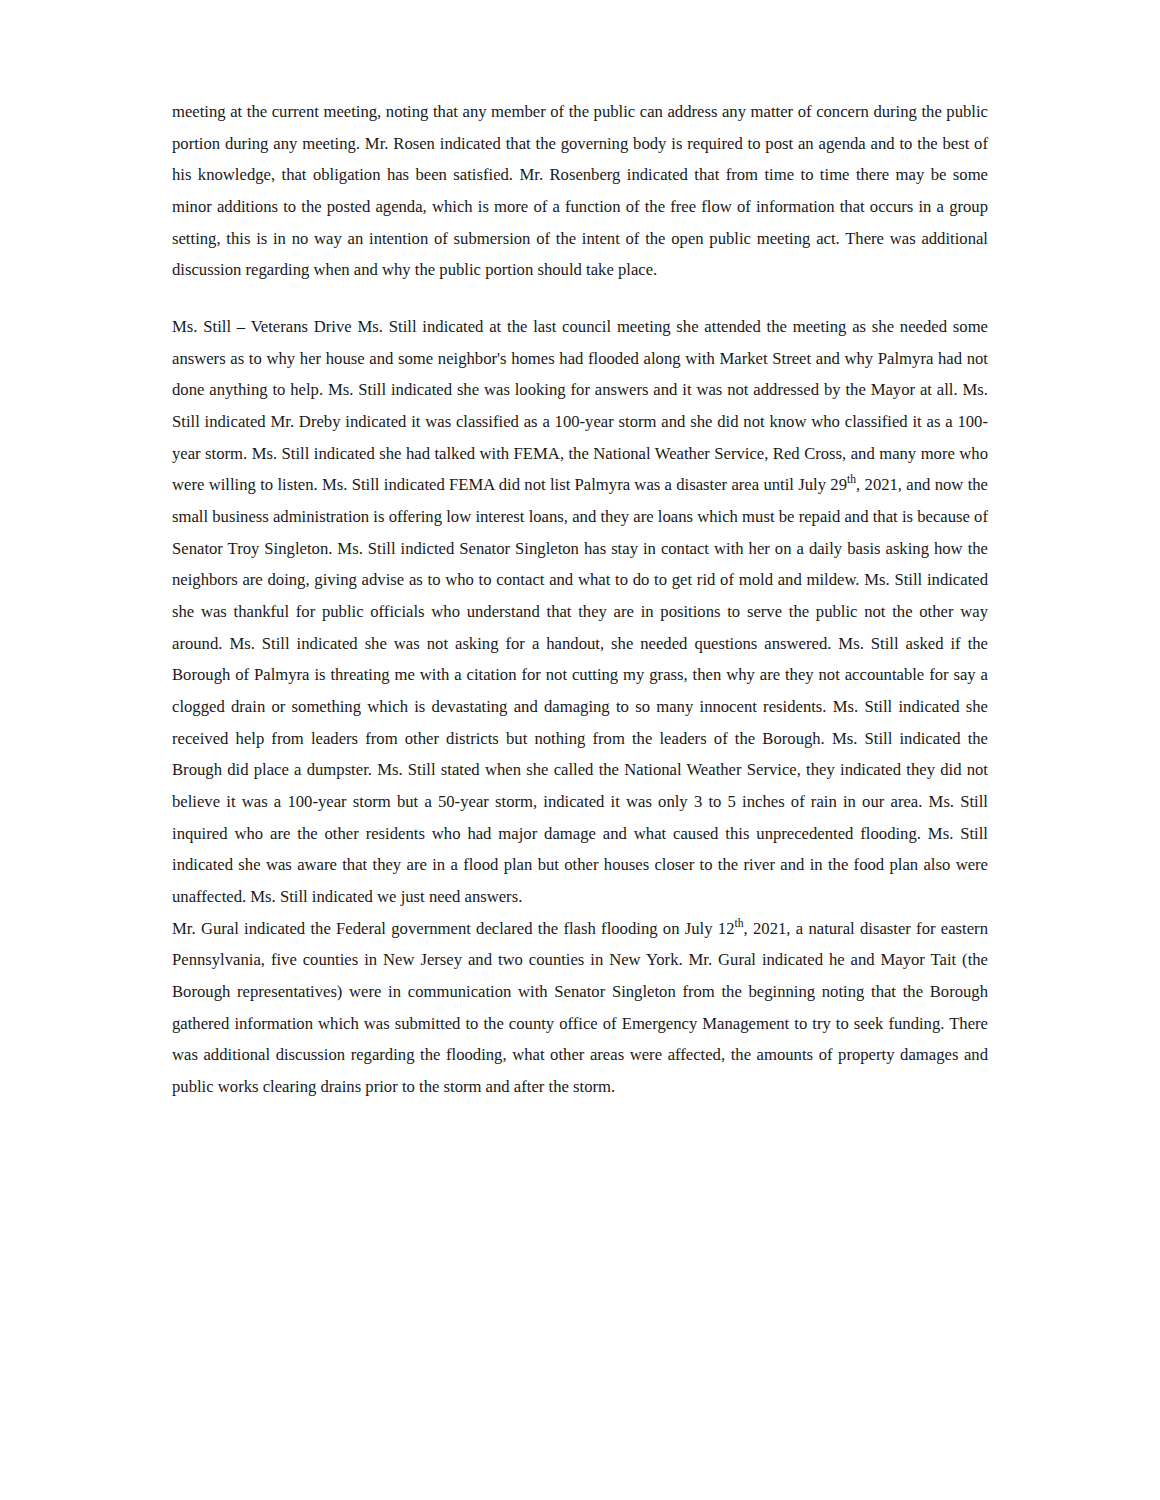meeting at the current meeting, noting that any member of the public can address any matter of concern during the public portion during any meeting. Mr. Rosen indicated that the governing body is required to post an agenda and to the best of his knowledge, that obligation has been satisfied. Mr. Rosenberg indicated that from time to time there may be some minor additions to the posted agenda, which is more of a function of the free flow of information that occurs in a group setting, this is in no way an intention of submersion of the intent of the open public meeting act. There was additional discussion regarding when and why the public portion should take place.
Ms. Still – Veterans Drive Ms. Still indicated at the last council meeting she attended the meeting as she needed some answers as to why her house and some neighbor's homes had flooded along with Market Street and why Palmyra had not done anything to help. Ms. Still indicated she was looking for answers and it was not addressed by the Mayor at all. Ms. Still indicated Mr. Dreby indicated it was classified as a 100-year storm and she did not know who classified it as a 100-year storm. Ms. Still indicated she had talked with FEMA, the National Weather Service, Red Cross, and many more who were willing to listen. Ms. Still indicated FEMA did not list Palmyra was a disaster area until July 29th, 2021, and now the small business administration is offering low interest loans, and they are loans which must be repaid and that is because of Senator Troy Singleton. Ms. Still indicted Senator Singleton has stay in contact with her on a daily basis asking how the neighbors are doing, giving advise as to who to contact and what to do to get rid of mold and mildew. Ms. Still indicated she was thankful for public officials who understand that they are in positions to serve the public not the other way around. Ms. Still indicated she was not asking for a handout, she needed questions answered. Ms. Still asked if the Borough of Palmyra is threating me with a citation for not cutting my grass, then why are they not accountable for say a clogged drain or something which is devastating and damaging to so many innocent residents. Ms. Still indicated she received help from leaders from other districts but nothing from the leaders of the Borough. Ms. Still indicated the Brough did place a dumpster. Ms. Still stated when she called the National Weather Service, they indicated they did not believe it was a 100-year storm but a 50-year storm, indicated it was only 3 to 5 inches of rain in our area. Ms. Still inquired who are the other residents who had major damage and what caused this unprecedented flooding. Ms. Still indicated she was aware that they are in a flood plan but other houses closer to the river and in the food plan also were unaffected. Ms. Still indicated we just need answers.
Mr. Gural indicated the Federal government declared the flash flooding on July 12th, 2021, a natural disaster for eastern Pennsylvania, five counties in New Jersey and two counties in New York. Mr. Gural indicated he and Mayor Tait (the Borough representatives) were in communication with Senator Singleton from the beginning noting that the Borough gathered information which was submitted to the county office of Emergency Management to try to seek funding. There was additional discussion regarding the flooding, what other areas were affected, the amounts of property damages and public works clearing drains prior to the storm and after the storm.